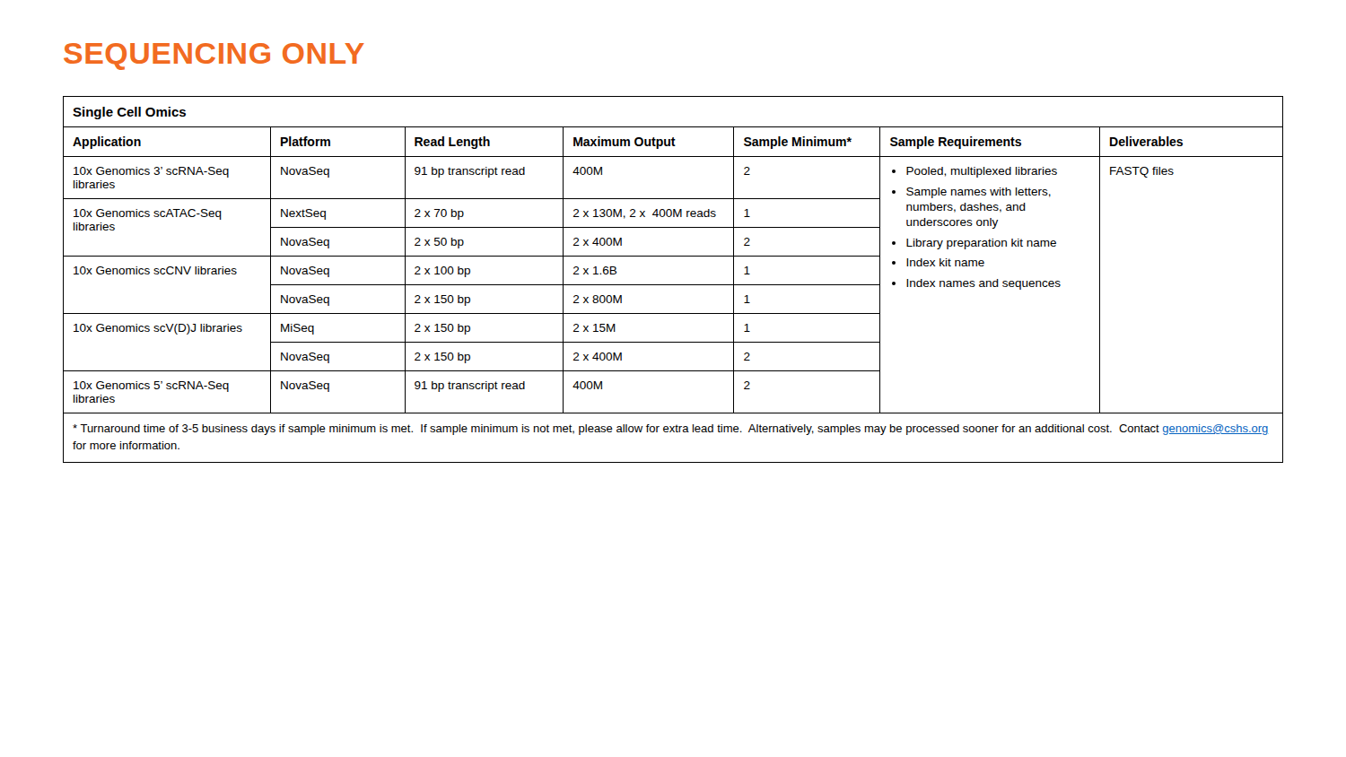SEQUENCING ONLY
| Single Cell Omics |
| Application | Platform | Read Length | Maximum Output | Sample Minimum* | Sample Requirements | Deliverables |
| 10x Genomics 3’ scRNA-Seq libraries | NovaSeq | 91 bp transcript read | 400M | 2 | Pooled, multiplexed libraries Sample names with letters, numbers, dashes, and underscores only Library preparation kit name Index kit name Index names and sequences | FASTQ files |
| 10x Genomics scATAC-Seq libraries | NextSeq | 2 x 70 bp | 2 x 130M, 2 x 400M reads | 1 |
| NovaSeq | 2 x 50 bp | 2 x 400M | 2 |
| 10x Genomics scCNV libraries | NovaSeq | 2 x 100 bp | 2 x 1.6B | 1 |
| NovaSeq | 2 x 150 bp | 2 x 800M | 1 |
| 10x Genomics scV(D)J libraries | MiSeq | 2 x 150 bp | 2 x 15M | 1 |
| NovaSeq | 2 x 150 bp | 2 x 400M | 2 |
| 10x Genomics 5’ scRNA-Seq libraries | NovaSeq | 91 bp transcript read | 400M | 2 |
| * Turnaround time of 3-5 business days if sample minimum is met. If sample minimum is not met, please allow for extra lead time. Alternatively, samples may be processed sooner for an additional cost. Contact genomics@cshs.org for more information. |